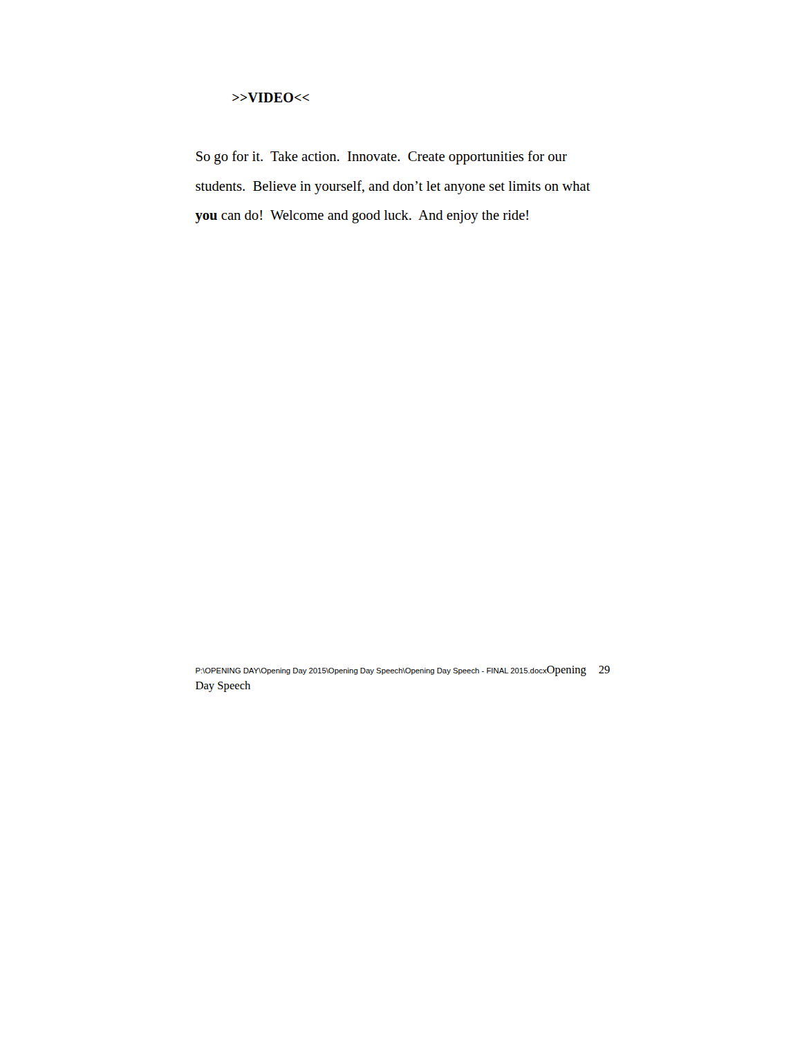>>VIDEO<<
So go for it. Take action. Innovate. Create opportunities for our students. Believe in yourself, and don’t let anyone set limits on what you can do! Welcome and good luck. And enjoy the ride!
29 P:\OPENING DAY\Opening Day 2015\Opening Day Speech\Opening Day Speech - FINAL 2015.docx Opening Day Speech